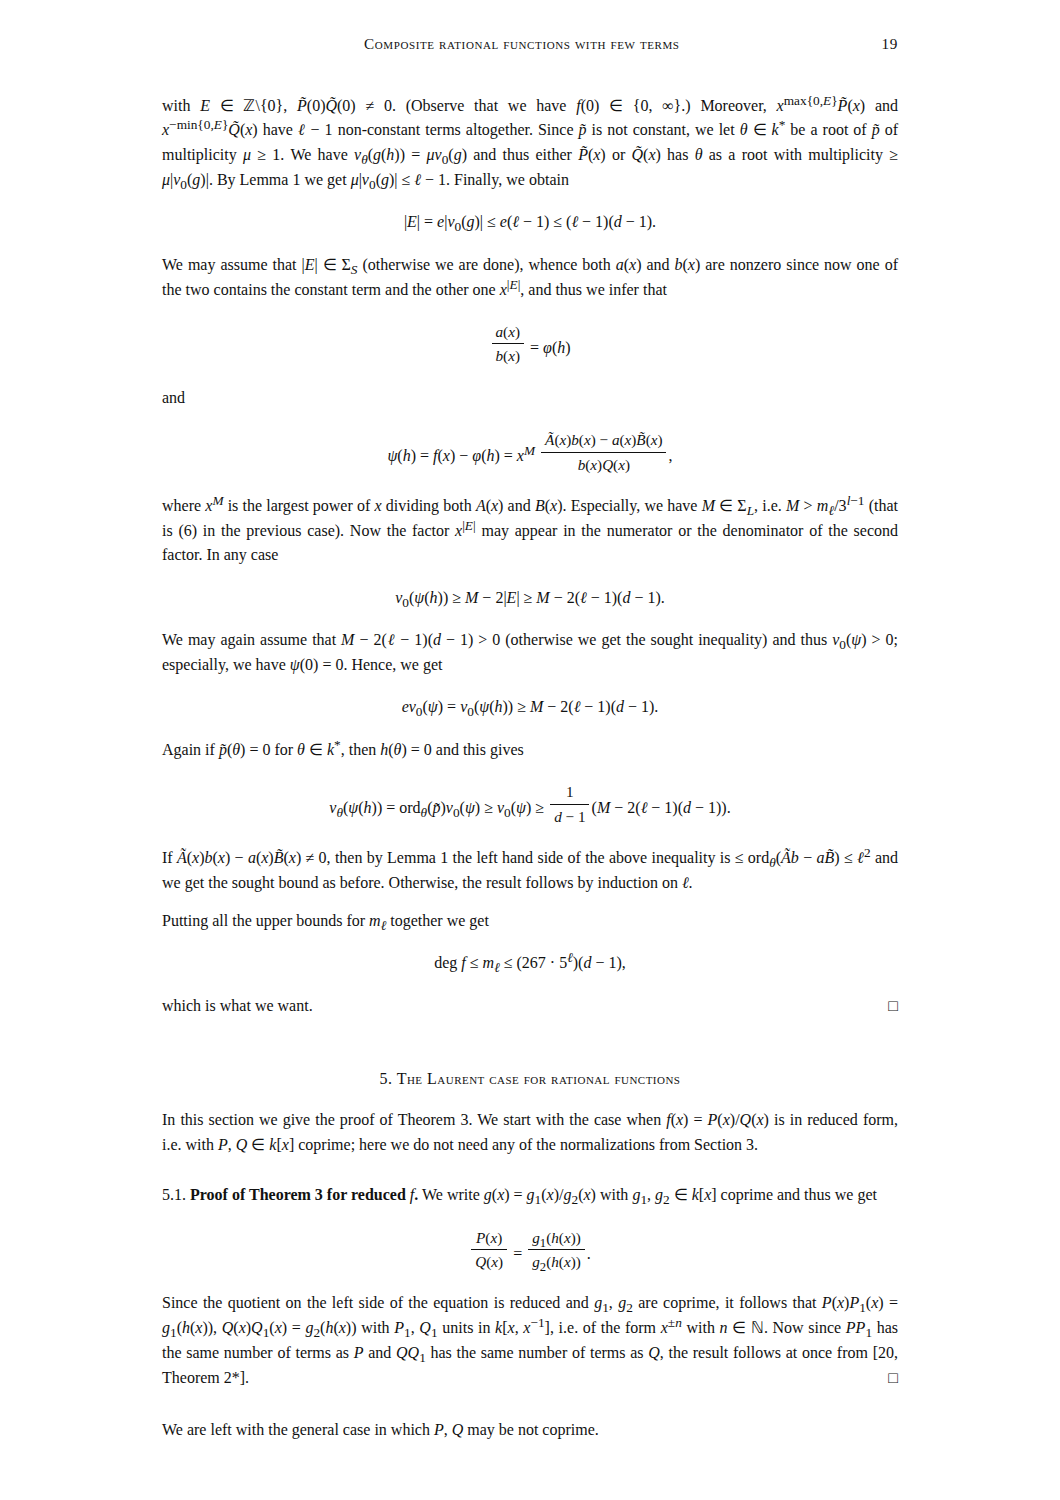Composite rational functions with few terms 19
with E ∈ ℤ\{0}, P̃(0)Q̃(0) ≠ 0. (Observe that we have f(0) ∈ {0, ∞}.) Moreover, xmax{0,E}P̃(x) and x−min{0,E}Q̃(x) have ℓ − 1 non-constant terms altogether. Since p̃ is not constant, we let θ ∈ k* be a root of p̃ of multiplicity μ ≥ 1. We have vθ(g(h)) = μv0(g) and thus either P̃(x) or Q̃(x) has θ as a root with multiplicity ≥ μ|v0(g)|. By Lemma 1 we get μ|v0(g)| ≤ ℓ − 1. Finally, we obtain
|E| = e|v0(g)| ≤ e(ℓ − 1) ≤ (ℓ − 1)(d − 1).
We may assume that |E| ∈ ΣS (otherwise we are done), whence both a(x) and b(x) are nonzero since now one of the two contains the constant term and the other one x|E|, and thus we infer that
a(x) b(x) = φ(h)
and
ψ(h) = f(x) − φ(h) = xM Ã(x)b(x) − a(x)B̃(x) b(x)Q(x),
where xM is the largest power of x dividing both A(x) and B(x). Especially, we have M ∈ ΣL, i.e. M > mℓ/3l−1 (that is (6) in the previous case). Now the factor x|E| may appear in the numerator or the denominator of the second factor. In any case
v0(ψ(h)) ≥ M − 2|E| ≥ M − 2(ℓ − 1)(d − 1).
We may again assume that M − 2(ℓ − 1)(d − 1) > 0 (otherwise we get the sought inequality) and thus v0(ψ) > 0; especially, we have ψ(0) = 0. Hence, we get
ev0(ψ) = v0(ψ(h)) ≥ M − 2(ℓ − 1)(d − 1).
Again if p̃(θ) = 0 for θ ∈ k*, then h(θ) = 0 and this gives
vθ(ψ(h)) = ordθ(p̃)v0(ψ) ≥ v0(ψ) ≥ 1 d − 1(M − 2(ℓ − 1)(d − 1)).
If Ã(x)b(x) − a(x)B̃(x) ≠ 0, then by Lemma 1 the left hand side of the above inequality is ≤ ordθ(Ãb − aB̃) ≤ ℓ2 and we get the sought bound as before. Otherwise, the result follows by induction on ℓ.
Putting all the upper bounds for mℓ together we get
deg f ≤ mℓ ≤ (267 · 5ℓ)(d − 1),
which is what we want. □
5. The Laurent case for rational functions
In this section we give the proof of Theorem 3. We start with the case when f(x) = P(x)/Q(x) is in reduced form, i.e. with P, Q ∈ k[x] coprime; here we do not need any of the normalizations from Section 3.
5.1. Proof of Theorem 3 for reduced f.
We write g(x) = g1(x)/g2(x) with g1, g2 ∈ k[x] coprime and thus we get
P(x) Q(x) = g1(h(x)) g2(h(x)).
Since the quotient on the left side of the equation is reduced and g1, g2 are coprime, it follows that P(x)P1(x) = g1(h(x)), Q(x)Q1(x) = g2(h(x)) with P1, Q1 units in k[x, x−1], i.e. of the form x±n with n ∈ ℕ. Now since PP1 has the same number of terms as P and QQ1 has the same number of terms as Q, the result follows at once from [20, Theorem 2*]. □
We are left with the general case in which P, Q may be not coprime.